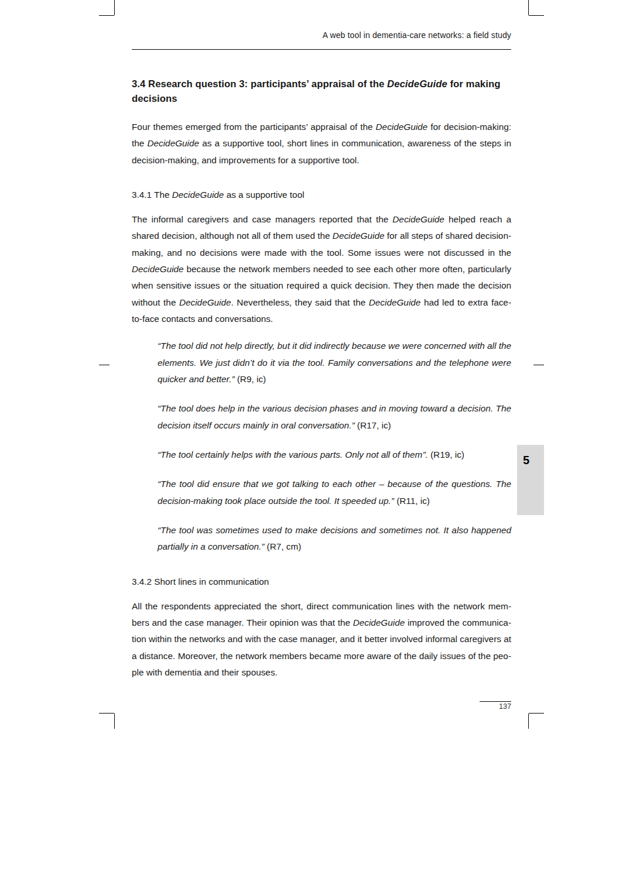A web tool in dementia-care networks: a field study
3.4 Research question 3: participants’ appraisal of the DecideGuide for making decisions
Four themes emerged from the participants’ appraisal of the DecideGuide for decision-making: the DecideGuide as a supportive tool, short lines in communication, awareness of the steps in decision-making, and improvements for a supportive tool.
3.4.1 The DecideGuide as a supportive tool
The informal caregivers and case managers reported that the DecideGuide helped reach a shared decision, although not all of them used the DecideGuide for all steps of shared decision-making, and no decisions were made with the tool. Some issues were not discussed in the DecideGuide because the network members needed to see each other more often, particularly when sensitive issues or the situation required a quick decision. They then made the decision without the DecideGuide. Nevertheless, they said that the DecideGuide had led to extra face-to-face contacts and conversations.
“The tool did not help directly, but it did indirectly because we were concerned with all the elements. We just didn’t do it via the tool. Family conversations and the telephone were quicker and better.” (R9, ic)
“The tool does help in the various decision phases and in moving toward a decision. The decision itself occurs mainly in oral conversation.” (R17, ic)
“The tool certainly helps with the various parts. Only not all of them”. (R19, ic)
“The tool did ensure that we got talking to each other – because of the questions. The decision-making took place outside the tool. It speeded up.” (R11, ic)
“The tool was sometimes used to make decisions and sometimes not. It also happened partially in a conversation.” (R7, cm)
3.4.2 Short lines in communication
All the respondents appreciated the short, direct communication lines with the network members and the case manager. Their opinion was that the DecideGuide improved the communication within the networks and with the case manager, and it better involved informal caregivers at a distance. Moreover, the network members became more aware of the daily issues of the people with dementia and their spouses.
5
137